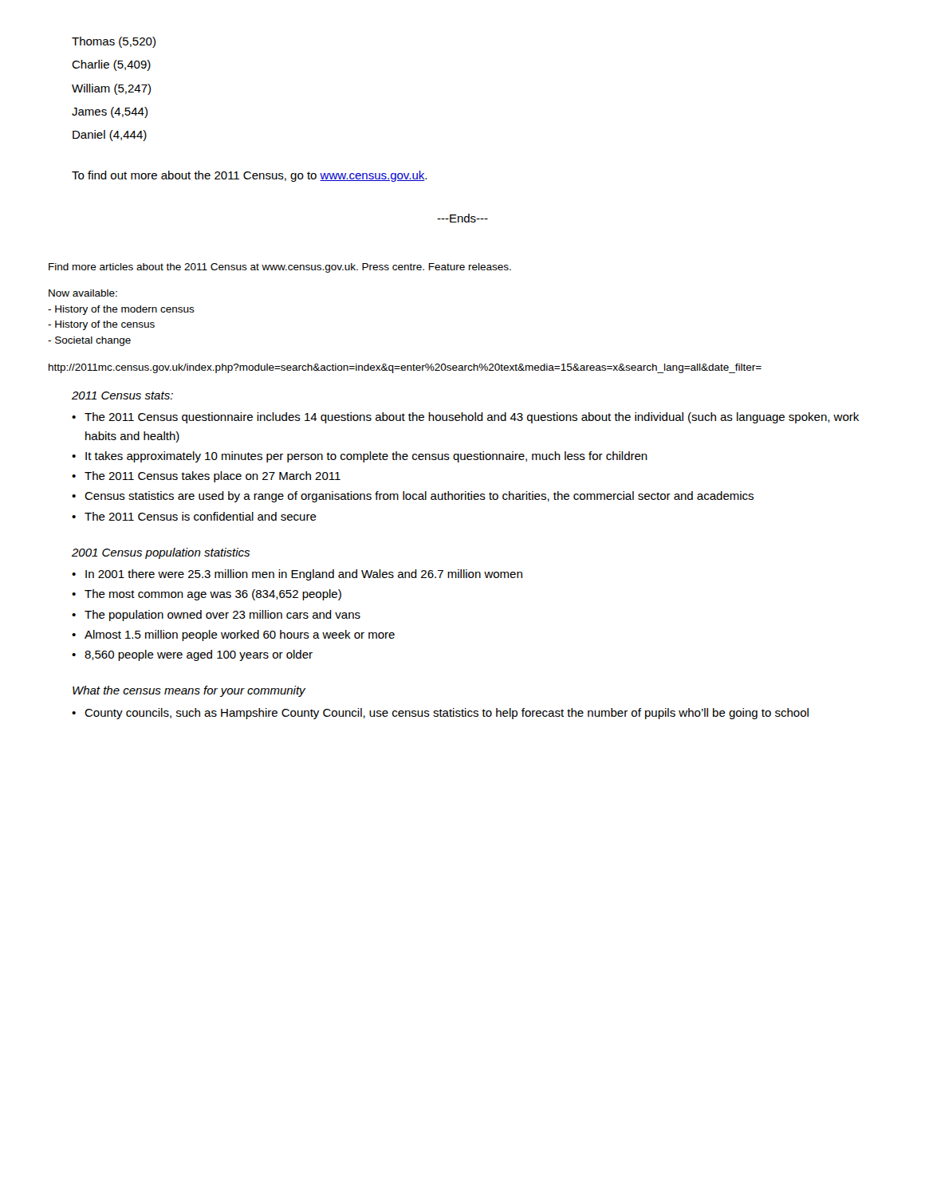Thomas (5,520)
Charlie (5,409)
William (5,247)
James (4,544)
Daniel (4,444)
To find out more about the 2011 Census, go to www.census.gov.uk.
---Ends---
Find more articles about the 2011 Census at www.census.gov.uk. Press centre. Feature releases.
Now available:
- History of the modern census
- History of the census
- Societal change
http://2011mc.census.gov.uk/index.php?module=search&action=index&q=enter%20search%20text&media=15&areas=x&search_lang=all&date_filter=
2011 Census stats:
The 2011 Census questionnaire includes 14 questions about the household and 43 questions about the individual (such as language spoken, work habits and health)
It takes approximately 10 minutes per person to complete the census questionnaire, much less for children
The 2011 Census takes place on 27 March 2011
Census statistics are used by a range of organisations from local authorities to charities, the commercial sector and academics
The 2011 Census is confidential and secure
2001 Census population statistics
In 2001 there were 25.3 million men in England and Wales and 26.7 million women
The most common age was 36 (834,652 people)
The population owned over 23 million cars and vans
Almost 1.5 million people worked 60 hours a week or more
8,560 people were aged 100 years or older
What the census means for your community
County councils, such as Hampshire County Council, use census statistics to help forecast the number of pupils who’ll be going to school